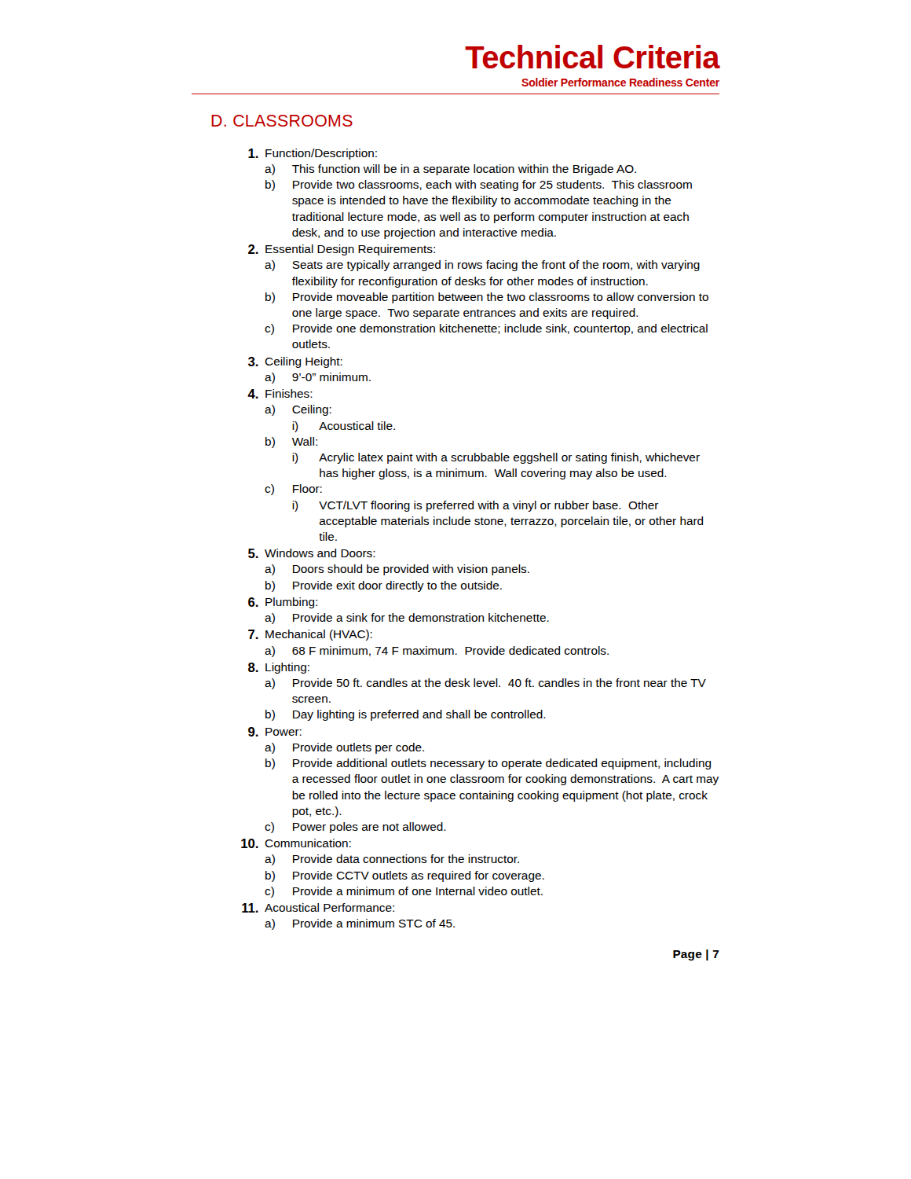Technical Criteria
Soldier Performance Readiness Center
D. CLASSROOMS
Function/Description:
This function will be in a separate location within the Brigade AO.
Provide two classrooms, each with seating for 25 students. This classroom space is intended to have the flexibility to accommodate teaching in the traditional lecture mode, as well as to perform computer instruction at each desk, and to use projection and interactive media.
Essential Design Requirements:
Seats are typically arranged in rows facing the front of the room, with varying flexibility for reconfiguration of desks for other modes of instruction.
Provide moveable partition between the two classrooms to allow conversion to one large space. Two separate entrances and exits are required.
Provide one demonstration kitchenette; include sink, countertop, and electrical outlets.
Ceiling Height:
9’-0” minimum.
Finishes:
Ceiling:
Acoustical tile.
Wall:
Acrylic latex paint with a scrubbable eggshell or sating finish, whichever has higher gloss, is a minimum. Wall covering may also be used.
Floor:
VCT/LVT flooring is preferred with a vinyl or rubber base. Other acceptable materials include stone, terrazzo, porcelain tile, or other hard tile.
Windows and Doors:
Doors should be provided with vision panels.
Provide exit door directly to the outside.
Plumbing:
Provide a sink for the demonstration kitchenette.
Mechanical (HVAC):
68 F minimum, 74 F maximum. Provide dedicated controls.
Lighting:
Provide 50 ft. candles at the desk level. 40 ft. candles in the front near the TV screen.
Day lighting is preferred and shall be controlled.
Power:
Provide outlets per code.
Provide additional outlets necessary to operate dedicated equipment, including a recessed floor outlet in one classroom for cooking demonstrations. A cart may be rolled into the lecture space containing cooking equipment (hot plate, crock pot, etc.).
Power poles are not allowed.
Communication:
Provide data connections for the instructor.
Provide CCTV outlets as required for coverage.
Provide a minimum of one Internal video outlet.
Acoustical Performance:
Provide a minimum STC of 45.
Page | 7